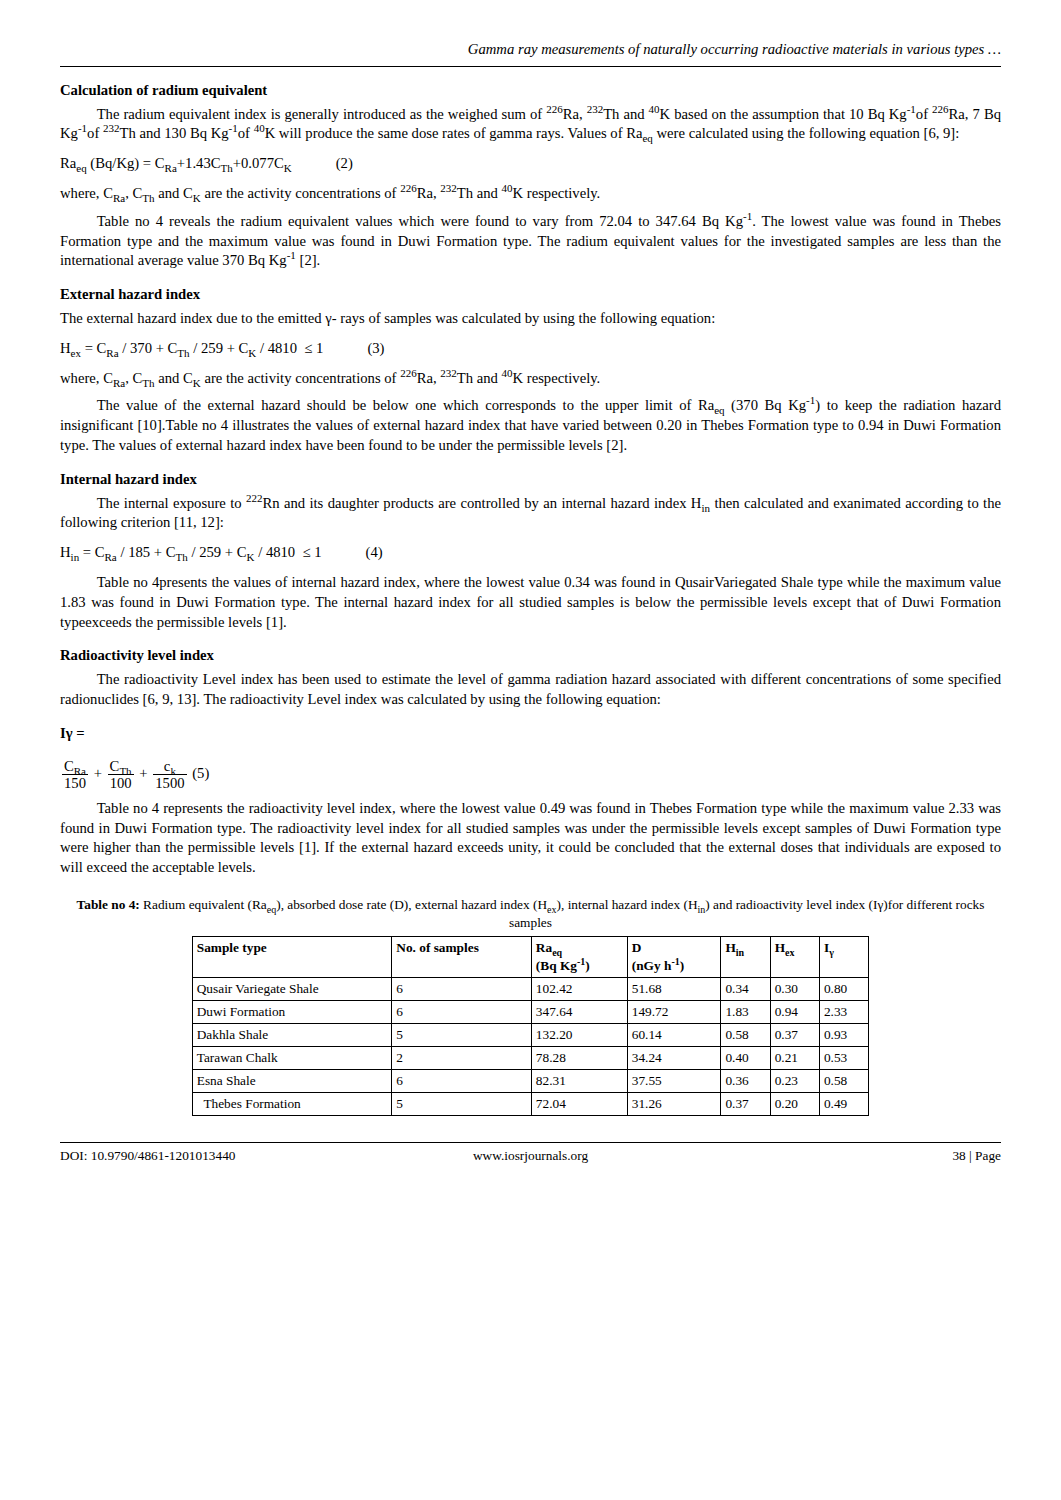Gamma ray measurements of naturally occurring radioactive materials in various types …
Calculation of radium equivalent
The radium equivalent index is generally introduced as the weighed sum of 226Ra, 232Th and 40K based on the assumption that 10 Bq Kg-1of 226Ra, 7 Bq Kg-1of 232Th and 130 Bq Kg-1of 40K will produce the same dose rates of gamma rays. Values of Raeq were calculated using the following equation [6, 9]:
Raeq (Bq/Kg) = CRa+1.43CTh+0.077CK(2)
where, CRa, CTh and CK are the activity concentrations of 226Ra, 232Th and 40K respectively.
Table no 4 reveals the radium equivalent values which were found to vary from 72.04 to 347.64 Bq Kg-1. The lowest value was found in Thebes Formation type and the maximum value was found in Duwi Formation type. The radium equivalent values for the investigated samples are less than the international average value 370 Bq Kg-1 [2].
External hazard index
The external hazard index due to the emitted γ- rays of samples was calculated by using the following equation:
Hex = CRa / 370 + CTh / 259 + CK / 4810 ≤ 1(3)
where, CRa, CTh and CK are the activity concentrations of 226Ra, 232Th and 40K respectively.
The value of the external hazard should be below one which corresponds to the upper limit of Raeq (370 Bq Kg-1) to keep the radiation hazard insignificant [10].Table no 4 illustrates the values of external hazard index that have varied between 0.20 in Thebes Formation type to 0.94 in Duwi Formation type. The values of external hazard index have been found to be under the permissible levels [2].
Internal hazard index
The internal exposure to 222Rn and its daughter products are controlled by an internal hazard index Hin then calculated and exanimated according to the following criterion [11, 12]:
Hin = CRa / 185 + CTh / 259 + CK / 4810 ≤ 1(4)
Table no 4presents the values of internal hazard index, where the lowest value 0.34 was found in QusairVariegated Shale type while the maximum value 1.83 was found in Duwi Formation type. The internal hazard index for all studied samples is below the permissible levels except that of Duwi Formation typeexceeds the permissible levels [1].
Radioactivity level index
The radioactivity Level index has been used to estimate the level of gamma radiation hazard associated with different concentrations of some specified radionuclides [6, 9, 13]. The radioactivity Level index was calculated by using the following equation:
Iγ =
| C Ra |
| 150 |
+
| C Th |
| 100 |
+
| c k |
| 1500 |
(5)
Table no 4 represents the radioactivity level index, where the lowest value 0.49 was found in Thebes Formation type while the maximum value 2.33 was found in Duwi Formation type. The radioactivity level index for all studied samples was under the permissible levels except samples of Duwi Formation type were higher than the permissible levels [1]. If the external hazard exceeds unity, it could be concluded that the external doses that individuals are exposed to will exceed the acceptable levels.
Table no 4: Radium equivalent (Raeq), absorbed dose rate (D), external hazard index (Hex), internal hazard index (Hin) and radioactivity level index (Iγ)for different rocks samples
| Sample type | No. of samples | Ra eq (Bq Kg -1 ) | D (nGy h -1 ) | H in | H ex | I γ |
| --- | --- | --- | --- | --- | --- | --- |
| Qusair Variegate Shale | 6 | 102.42 | 51.68 | 0.34 | 0.30 | 0.80 |
| Duwi Formation | 6 | 347.64 | 149.72 | 1.83 | 0.94 | 2.33 |
| Dakhla Shale | 5 | 132.20 | 60.14 | 0.58 | 0.37 | 0.93 |
| Tarawan Chalk | 2 | 78.28 | 34.24 | 0.40 | 0.21 | 0.53 |
| Esna Shale | 6 | 82.31 | 37.55 | 0.36 | 0.23 | 0.58 |
| Thebes Formation | 5 | 72.04 | 31.26 | 0.37 | 0.20 | 0.49 |
DOI: 10.9790/4861-1201013440
www.iosrjournals.org
38 | Page